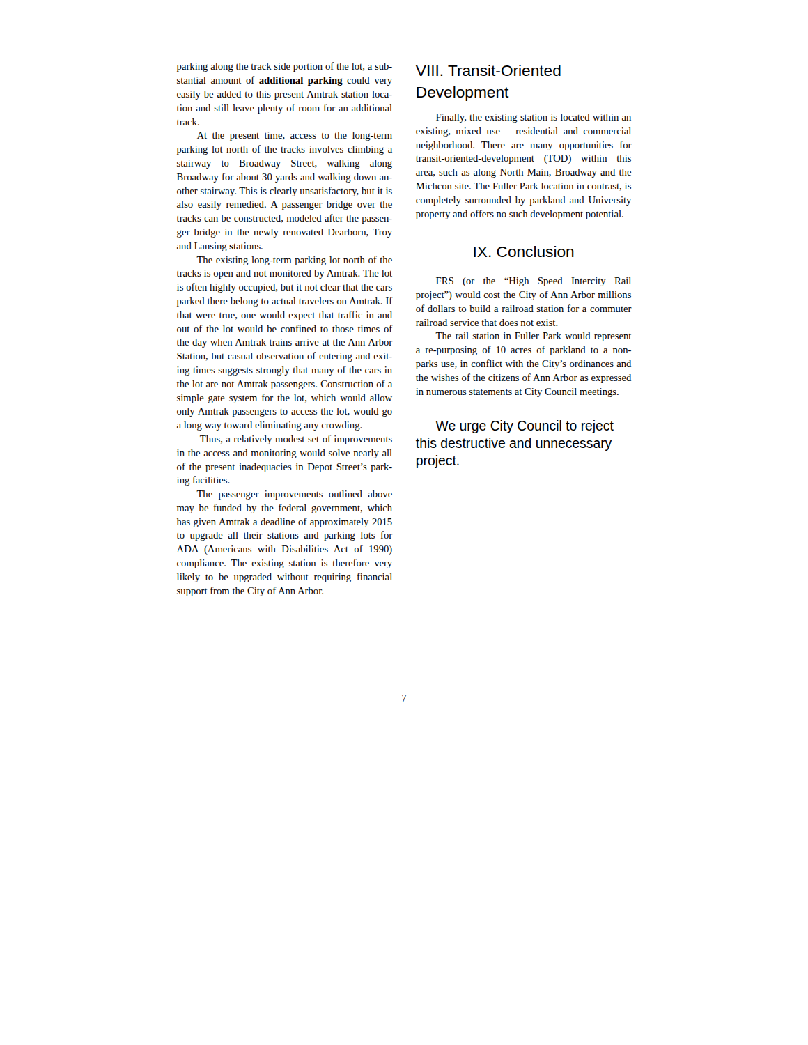parking along the track side portion of the lot, a substantial amount of additional parking could very easily be added to this present Amtrak station location and still leave plenty of room for an additional track.
At the present time, access to the long-term parking lot north of the tracks involves climbing a stairway to Broadway Street, walking along Broadway for about 30 yards and walking down another stairway. This is clearly unsatisfactory, but it is also easily remedied. A passenger bridge over the tracks can be constructed, modeled after the passenger bridge in the newly renovated Dearborn, Troy and Lansing stations.
The existing long-term parking lot north of the tracks is open and not monitored by Amtrak. The lot is often highly occupied, but it not clear that the cars parked there belong to actual travelers on Amtrak. If that were true, one would expect that traffic in and out of the lot would be confined to those times of the day when Amtrak trains arrive at the Ann Arbor Station, but casual observation of entering and exiting times suggests strongly that many of the cars in the lot are not Amtrak passengers. Construction of a simple gate system for the lot, which would allow only Amtrak passengers to access the lot, would go a long way toward eliminating any crowding.
Thus, a relatively modest set of improvements in the access and monitoring would solve nearly all of the present inadequacies in Depot Street’s parking facilities.
The passenger improvements outlined above may be funded by the federal government, which has given Amtrak a deadline of approximately 2015 to upgrade all their stations and parking lots for ADA (Americans with Disabilities Act of 1990) compliance. The existing station is therefore very likely to be upgraded without requiring financial support from the City of Ann Arbor.
VIII. Transit-Oriented Development
Finally, the existing station is located within an existing, mixed use – residential and commercial neighborhood. There are many opportunities for transit-oriented-development (TOD) within this area, such as along North Main, Broadway and the Michcon site. The Fuller Park location in contrast, is completely surrounded by parkland and University property and offers no such development potential.
IX. Conclusion
FRS (or the “High Speed Intercity Rail project”) would cost the City of Ann Arbor millions of dollars to build a railroad station for a commuter railroad service that does not exist.
The rail station in Fuller Park would represent a re-purposing of 10 acres of parkland to a non-parks use, in conflict with the City’s ordinances and the wishes of the citizens of Ann Arbor as expressed in numerous statements at City Council meetings.
We urge City Council to reject this destructive and unnecessary project.
7